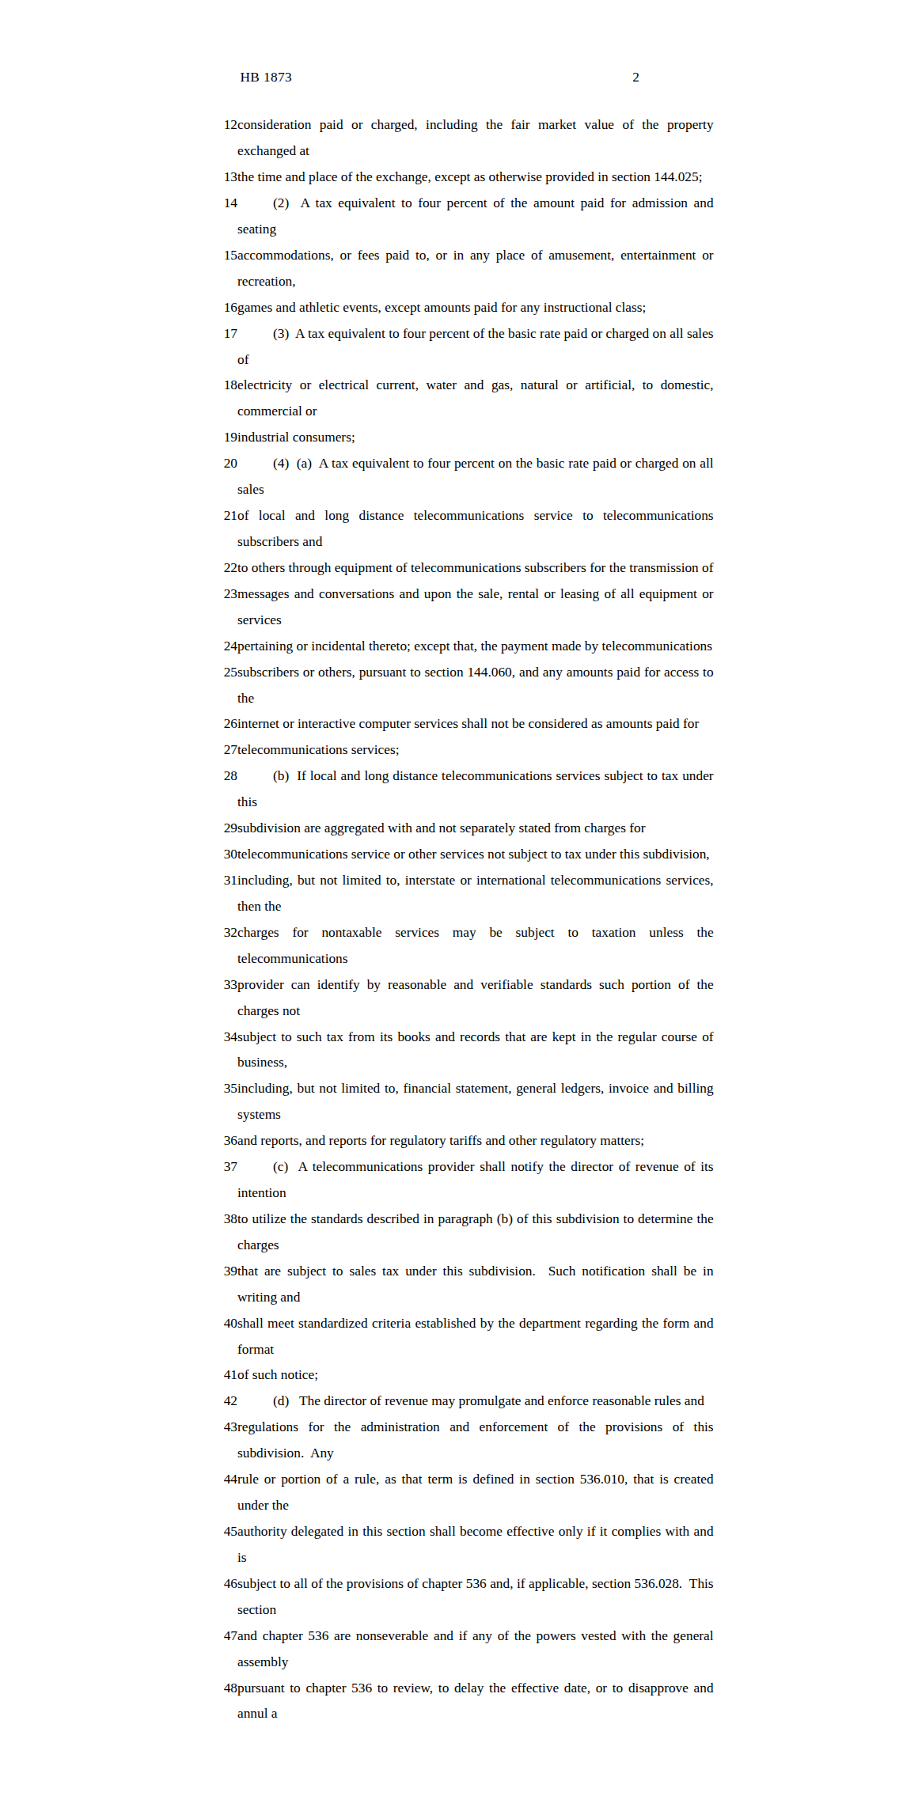HB 1873 2
| 12 | consideration paid or charged, including the fair market value of the property exchanged at |
| 13 | the time and place of the exchange, except as otherwise provided in section 144.025; |
| 14 | (2) A tax equivalent to four percent of the amount paid for admission and seating |
| 15 | accommodations, or fees paid to, or in any place of amusement, entertainment or recreation, |
| 16 | games and athletic events, except amounts paid for any instructional class; |
| 17 | (3) A tax equivalent to four percent of the basic rate paid or charged on all sales of |
| 18 | electricity or electrical current, water and gas, natural or artificial, to domestic, commercial or |
| 19 | industrial consumers; |
| 20 | (4) (a) A tax equivalent to four percent on the basic rate paid or charged on all sales |
| 21 | of local and long distance telecommunications service to telecommunications subscribers and |
| 22 | to others through equipment of telecommunications subscribers for the transmission of |
| 23 | messages and conversations and upon the sale, rental or leasing of all equipment or services |
| 24 | pertaining or incidental thereto; except that, the payment made by telecommunications |
| 25 | subscribers or others, pursuant to section 144.060, and any amounts paid for access to the |
| 26 | internet or interactive computer services shall not be considered as amounts paid for |
| 27 | telecommunications services; |
| 28 | (b) If local and long distance telecommunications services subject to tax under this |
| 29 | subdivision are aggregated with and not separately stated from charges for |
| 30 | telecommunications service or other services not subject to tax under this subdivision, |
| 31 | including, but not limited to, interstate or international telecommunications services, then the |
| 32 | charges for nontaxable services may be subject to taxation unless the telecommunications |
| 33 | provider can identify by reasonable and verifiable standards such portion of the charges not |
| 34 | subject to such tax from its books and records that are kept in the regular course of business, |
| 35 | including, but not limited to, financial statement, general ledgers, invoice and billing systems |
| 36 | and reports, and reports for regulatory tariffs and other regulatory matters; |
| 37 | (c) A telecommunications provider shall notify the director of revenue of its intention |
| 38 | to utilize the standards described in paragraph (b) of this subdivision to determine the charges |
| 39 | that are subject to sales tax under this subdivision. Such notification shall be in writing and |
| 40 | shall meet standardized criteria established by the department regarding the form and format |
| 41 | of such notice; |
| 42 | (d) The director of revenue may promulgate and enforce reasonable rules and |
| 43 | regulations for the administration and enforcement of the provisions of this subdivision. Any |
| 44 | rule or portion of a rule, as that term is defined in section 536.010, that is created under the |
| 45 | authority delegated in this section shall become effective only if it complies with and is |
| 46 | subject to all of the provisions of chapter 536 and, if applicable, section 536.028. This section |
| 47 | and chapter 536 are nonseverable and if any of the powers vested with the general assembly |
| 48 | pursuant to chapter 536 to review, to delay the effective date, or to disapprove and annul a |